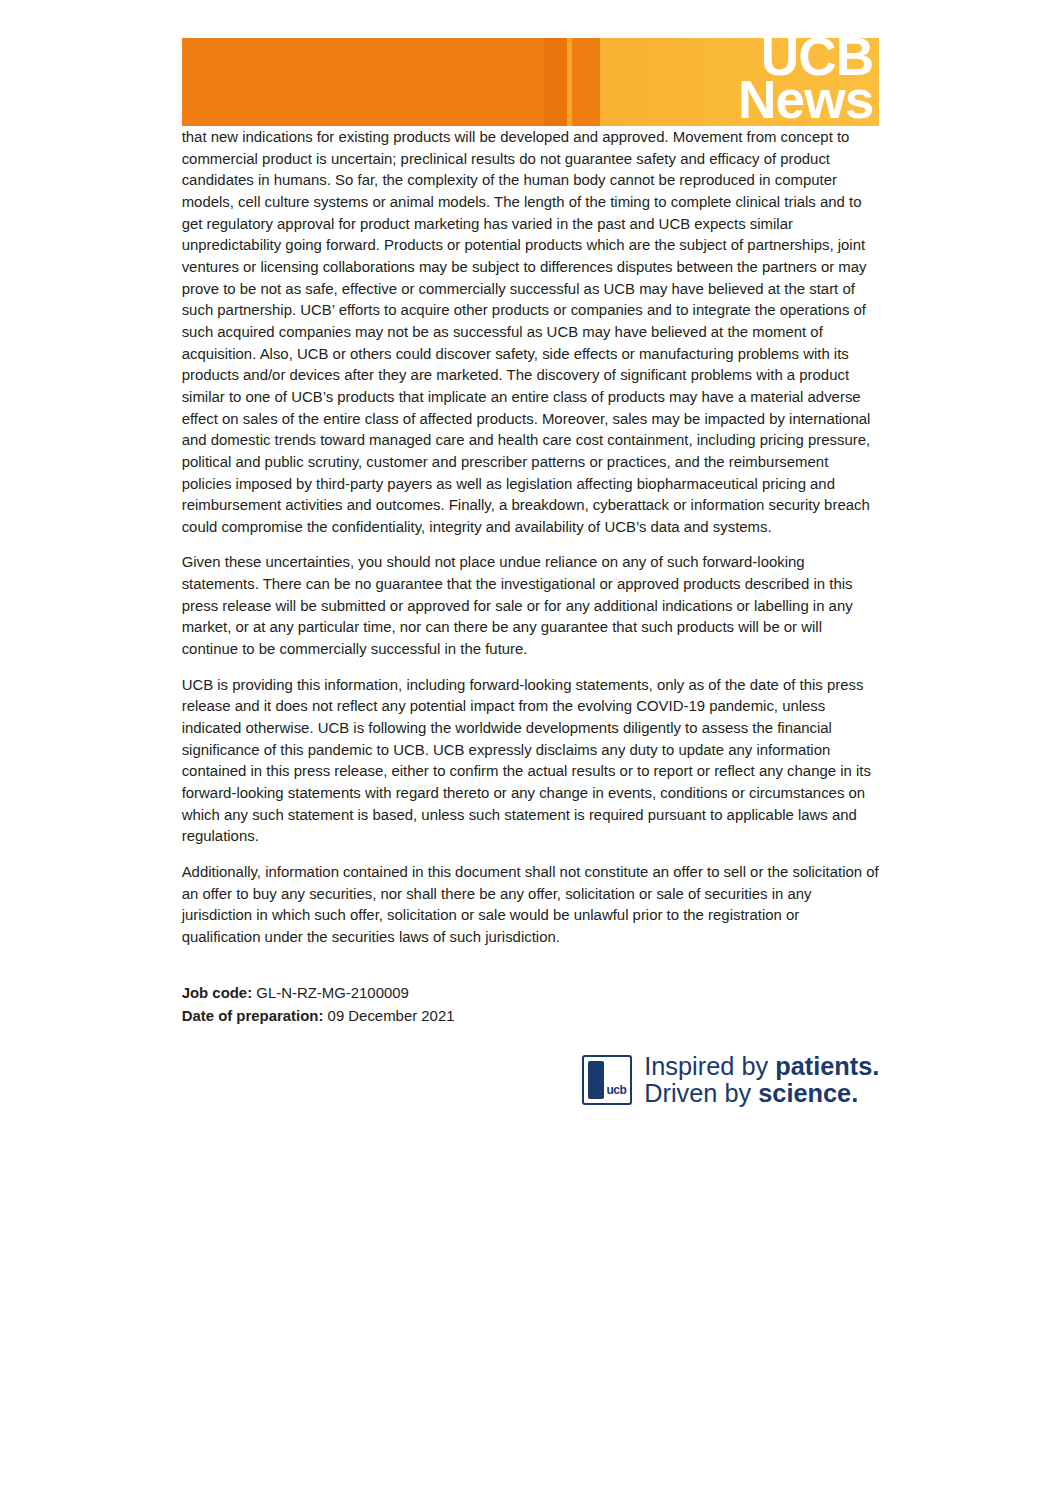UCB News
that new indications for existing products will be developed and approved. Movement from concept to commercial product is uncertain; preclinical results do not guarantee safety and efficacy of product candidates in humans. So far, the complexity of the human body cannot be reproduced in computer models, cell culture systems or animal models. The length of the timing to complete clinical trials and to get regulatory approval for product marketing has varied in the past and UCB expects similar unpredictability going forward. Products or potential products which are the subject of partnerships, joint ventures or licensing collaborations may be subject to differences disputes between the partners or may prove to be not as safe, effective or commercially successful as UCB may have believed at the start of such partnership. UCB’ efforts to acquire other products or companies and to integrate the operations of such acquired companies may not be as successful as UCB may have believed at the moment of acquisition. Also, UCB or others could discover safety, side effects or manufacturing problems with its products and/or devices after they are marketed. The discovery of significant problems with a product similar to one of UCB’s products that implicate an entire class of products may have a material adverse effect on sales of the entire class of affected products. Moreover, sales may be impacted by international and domestic trends toward managed care and health care cost containment, including pricing pressure, political and public scrutiny, customer and prescriber patterns or practices, and the reimbursement policies imposed by third-party payers as well as legislation affecting biopharmaceutical pricing and reimbursement activities and outcomes. Finally, a breakdown, cyberattack or information security breach could compromise the confidentiality, integrity and availability of UCB’s data and systems.
Given these uncertainties, you should not place undue reliance on any of such forward-looking statements. There can be no guarantee that the investigational or approved products described in this press release will be submitted or approved for sale or for any additional indications or labelling in any market, or at any particular time, nor can there be any guarantee that such products will be or will continue to be commercially successful in the future.
UCB is providing this information, including forward-looking statements, only as of the date of this press release and it does not reflect any potential impact from the evolving COVID-19 pandemic, unless indicated otherwise. UCB is following the worldwide developments diligently to assess the financial significance of this pandemic to UCB. UCB expressly disclaims any duty to update any information contained in this press release, either to confirm the actual results or to report or reflect any change in its forward-looking statements with regard thereto or any change in events, conditions or circumstances on which any such statement is based, unless such statement is required pursuant to applicable laws and regulations.
Additionally, information contained in this document shall not constitute an offer to sell or the solicitation of an offer to buy any securities, nor shall there be any offer, solicitation or sale of securities in any jurisdiction in which such offer, solicitation or sale would be unlawful prior to the registration or qualification under the securities laws of such jurisdiction.
Job code: GL-N-RZ-MG-2100009
Date of preparation: 09 December 2021
Inspired by patients. Driven by science.